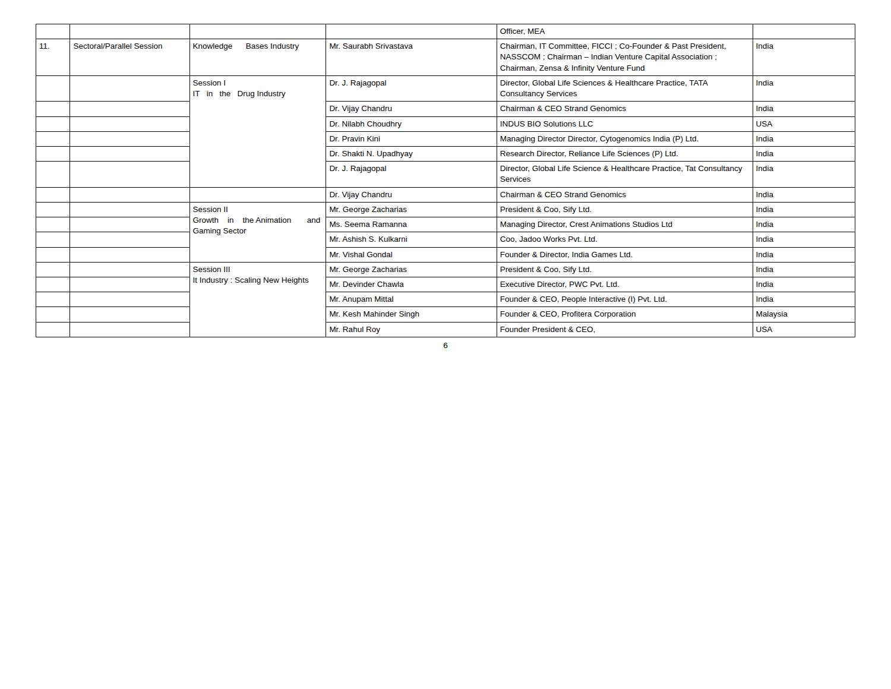| | | | | Officer, MEA | |
| 11. | Sectoral/Parallel Session | Knowledge Bases Industry | Mr. Saurabh Srivastava | Chairman, IT Committee, FICCI ; Co-Founder & Past President, NASSCOM ; Chairman – Indian Venture Capital Association ; Chairman, Zensa & Infinity Venture Fund | India |
| | | Session I IT in the Drug Industry | Dr. J. Rajagopal | Director, Global Life Sciences & Healthcare Practice, TATA Consultancy Services | India |
| | | Dr. Vijay Chandru | Chairman & CEO Strand Genomics | India |
| | | Dr. Nilabh Choudhry | INDUS BIO Solutions LLC | USA |
| | | Dr. Pravin Kini | Managing Director Director, Cytogenomics India (P) Ltd. | India |
| | | Dr. Shakti N. Upadhyay | Research Director, Reliance Life Sciences (P) Ltd. | India |
| | | Dr. J. Rajagopal | Director, Global Life Science & Healthcare Practice, Tat Consultancy Services | India |
| | | | Dr. Vijay Chandru | Chairman & CEO Strand Genomics | India |
| | | Session II Growth in the Animation and Gaming Sector | Mr. George Zacharias | President & Coo, Sify Ltd. | India |
| | | Ms. Seema Ramanna | Managing Director, Crest Animations Studios Ltd | India |
| | | Mr. Ashish S. Kulkarni | Coo, Jadoo Works Pvt. Ltd. | India |
| | | Mr. Vishal Gondal | Founder & Director, India Games Ltd. | India |
| | | Session III It Industry : Scaling New Heights | Mr. George Zacharias | President & Coo, Sify Ltd. | India |
| | | Mr. Devinder Chawla | Executive Director, PWC Pvt. Ltd. | India |
| | | Mr. Anupam Mittal | Founder & CEO, People Interactive (I) Pvt. Ltd. | India |
| | | Mr. Kesh Mahinder Singh | Founder & CEO, Profitera Corporation | Malaysia |
| | | Mr. Rahul Roy | Founder President & CEO, | USA |
6